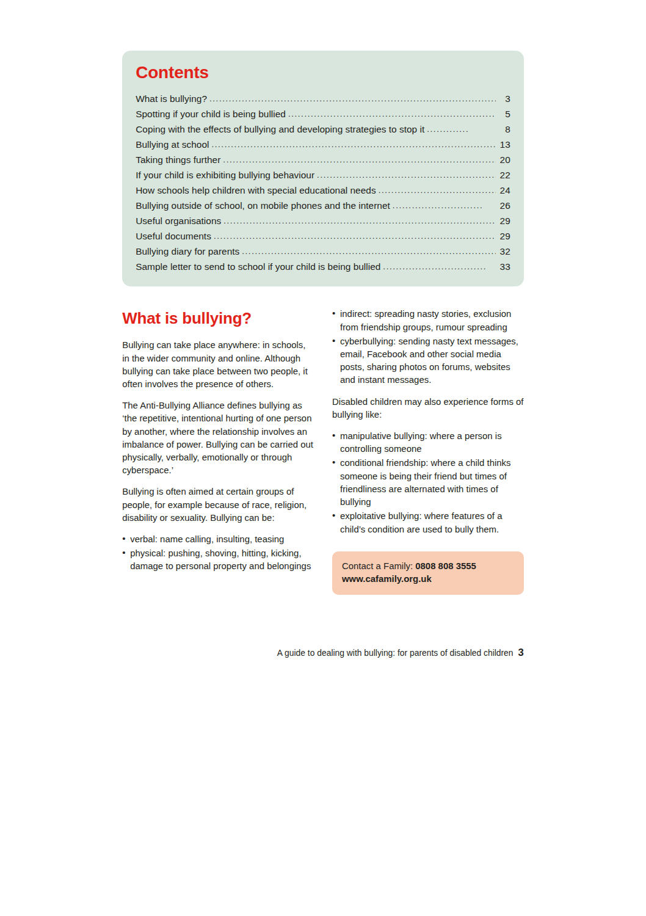Contents
What is bullying?........................................................................................................................... 3
Spotting if your child is being bullied............................................................................. 5
Coping with the effects of bullying and developing strategies to stop it............. 8
Bullying at school............................................................................................................. 13
Taking things further....................................................................................................... 20
If your child is exhibiting bullying behaviour............................................................... 22
How schools help children with special educational needs..................................... 24
Bullying outside of school, on mobile phones and the internet............................ 26
Useful organisations......................................................................................................... 29
Useful documents........................................................................................................... 29
Bullying diary for parents................................................................................................. 32
Sample letter to send to school if your child is being bullied................................ 33
What is bullying?
Bullying can take place anywhere: in schools, in the wider community and online. Although bullying can take place between two people, it often involves the presence of others.
The Anti-Bullying Alliance defines bullying as ‘the repetitive, intentional hurting of one person by another, where the relationship involves an imbalance of power. Bullying can be carried out physically, verbally, emotionally or through cyberspace.’
Bullying is often aimed at certain groups of people, for example because of race, religion, disability or sexuality. Bullying can be:
verbal: name calling, insulting, teasing
physical: pushing, shoving, hitting, kicking, damage to personal property and belongings
indirect: spreading nasty stories, exclusion from friendship groups, rumour spreading
cyberbullying: sending nasty text messages, email, Facebook and other social media posts, sharing photos on forums, websites and instant messages.
Disabled children may also experience forms of bullying like:
manipulative bullying: where a person is controlling someone
conditional friendship: where a child thinks someone is being their friend but times of friendliness are alternated with times of bullying
exploitative bullying: where features of a child’s condition are used to bully them.
Contact a Family: 0808 808 3555
www.cafamily.org.uk
A guide to dealing with bullying: for parents of disabled children3